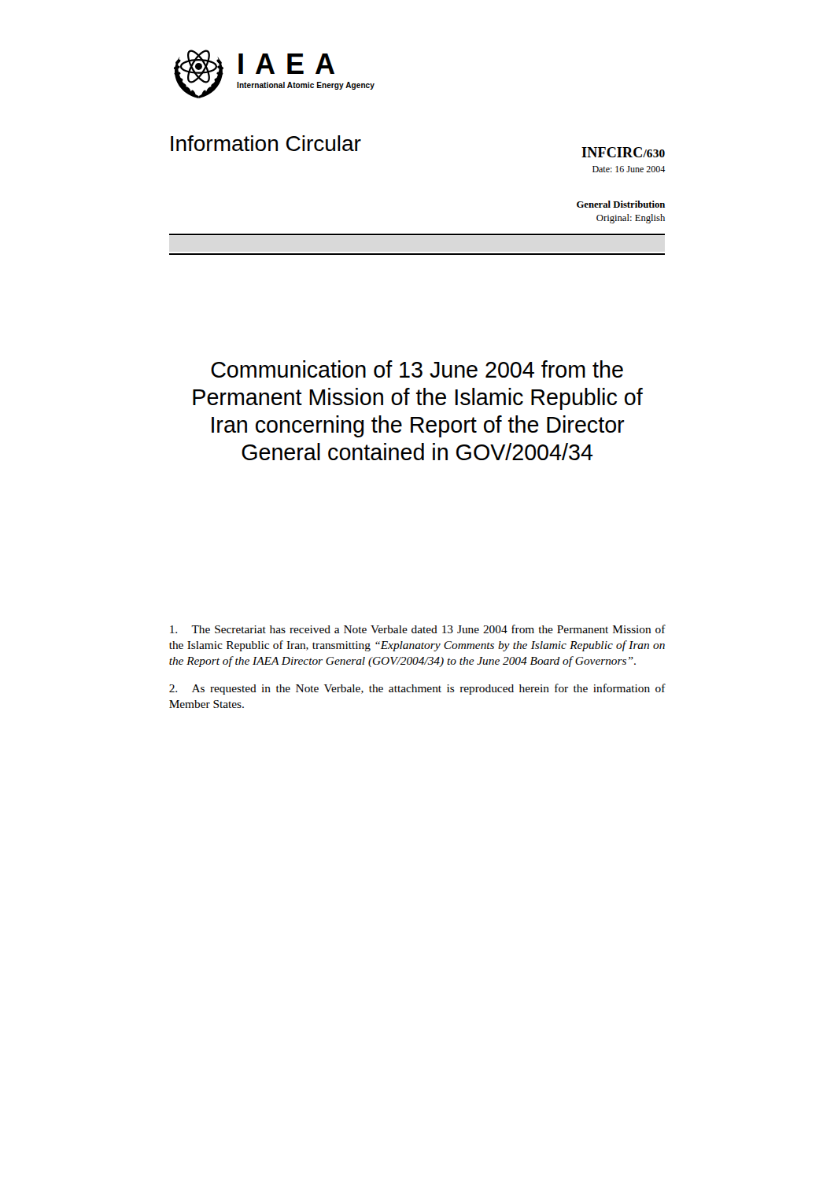I A E A
International Atomic Energy Agency
Information Circular
INFCIRC/630
Date: 16 June 2004
General Distribution
Original: English
Communication of 13 June 2004 from the Permanent Mission of the Islamic Republic of Iran concerning the Report of the Director General contained in GOV/2004/34
1. The Secretariat has received a Note Verbale dated 13 June 2004 from the Permanent Mission of the Islamic Republic of Iran, transmitting “Explanatory Comments by the Islamic Republic of Iran on the Report of the IAEA Director General (GOV/2004/34) to the June 2004 Board of Governors”.
2. As requested in the Note Verbale, the attachment is reproduced herein for the information of Member States.